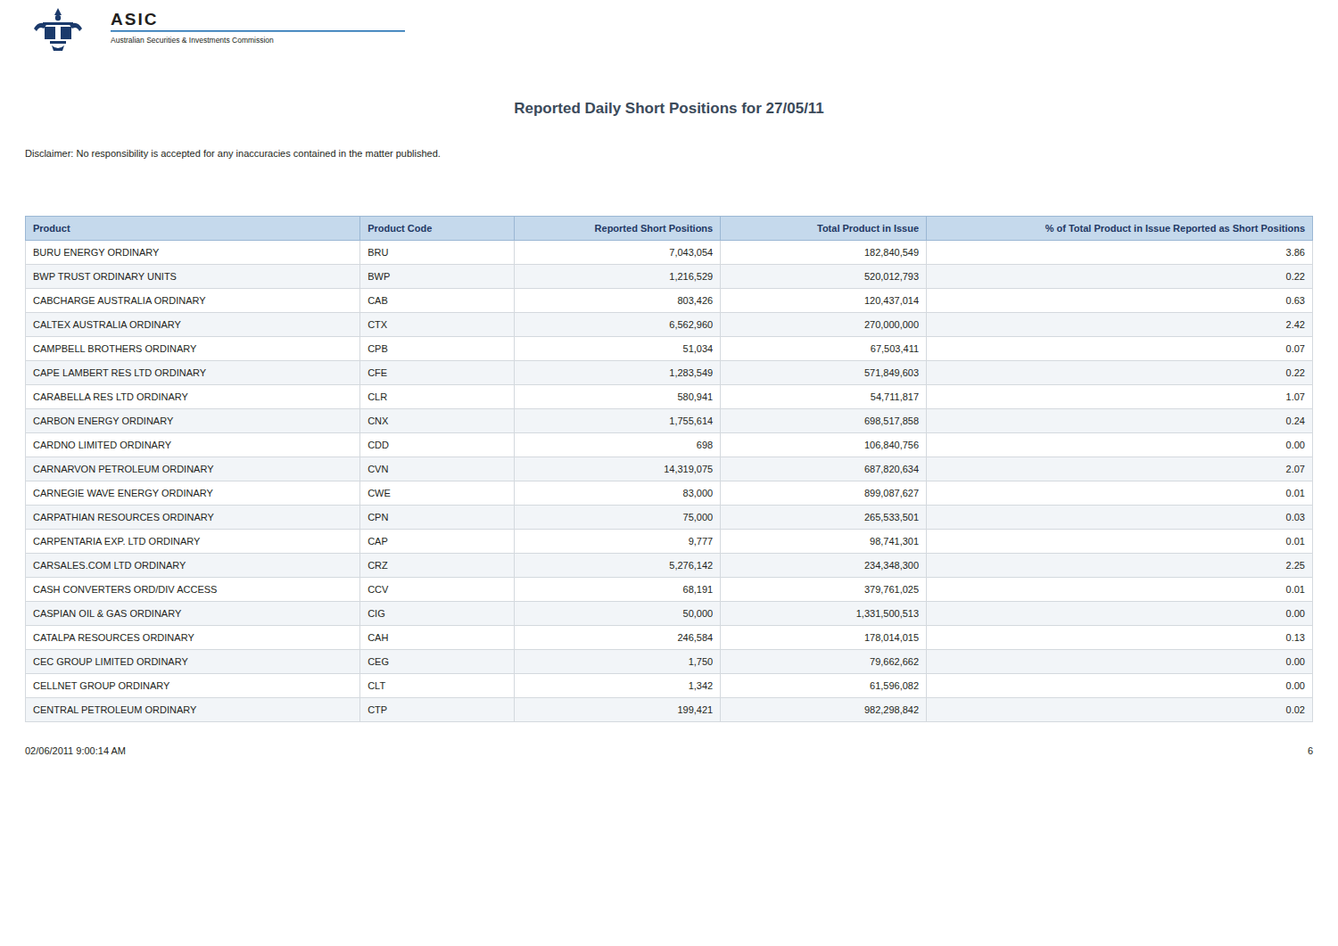ASIC Australian Securities & Investments Commission
Reported Daily Short Positions for 27/05/11
Disclaimer: No responsibility is accepted for any inaccuracies contained in the matter published.
| Product | Product Code | Reported Short Positions | Total Product in Issue | % of Total Product in Issue Reported as Short Positions |
| --- | --- | --- | --- | --- |
| BURU ENERGY ORDINARY | BRU | 7,043,054 | 182,840,549 | 3.86 |
| BWP TRUST ORDINARY UNITS | BWP | 1,216,529 | 520,012,793 | 0.22 |
| CABCHARGE AUSTRALIA ORDINARY | CAB | 803,426 | 120,437,014 | 0.63 |
| CALTEX AUSTRALIA ORDINARY | CTX | 6,562,960 | 270,000,000 | 2.42 |
| CAMPBELL BROTHERS ORDINARY | CPB | 51,034 | 67,503,411 | 0.07 |
| CAPE LAMBERT RES LTD ORDINARY | CFE | 1,283,549 | 571,849,603 | 0.22 |
| CARABELLA RES LTD ORDINARY | CLR | 580,941 | 54,711,817 | 1.07 |
| CARBON ENERGY ORDINARY | CNX | 1,755,614 | 698,517,858 | 0.24 |
| CARDNO LIMITED ORDINARY | CDD | 698 | 106,840,756 | 0.00 |
| CARNARVON PETROLEUM ORDINARY | CVN | 14,319,075 | 687,820,634 | 2.07 |
| CARNEGIE WAVE ENERGY ORDINARY | CWE | 83,000 | 899,087,627 | 0.01 |
| CARPATHIAN RESOURCES ORDINARY | CPN | 75,000 | 265,533,501 | 0.03 |
| CARPENTARIA EXP. LTD ORDINARY | CAP | 9,777 | 98,741,301 | 0.01 |
| CARSALES.COM LTD ORDINARY | CRZ | 5,276,142 | 234,348,300 | 2.25 |
| CASH CONVERTERS ORD/DIV ACCESS | CCV | 68,191 | 379,761,025 | 0.01 |
| CASPIAN OIL & GAS ORDINARY | CIG | 50,000 | 1,331,500,513 | 0.00 |
| CATALPA RESOURCES ORDINARY | CAH | 246,584 | 178,014,015 | 0.13 |
| CEC GROUP LIMITED ORDINARY | CEG | 1,750 | 79,662,662 | 0.00 |
| CELLNET GROUP ORDINARY | CLT | 1,342 | 61,596,082 | 0.00 |
| CENTRAL PETROLEUM ORDINARY | CTP | 199,421 | 982,298,842 | 0.02 |
02/06/2011 9:00:14 AM 6